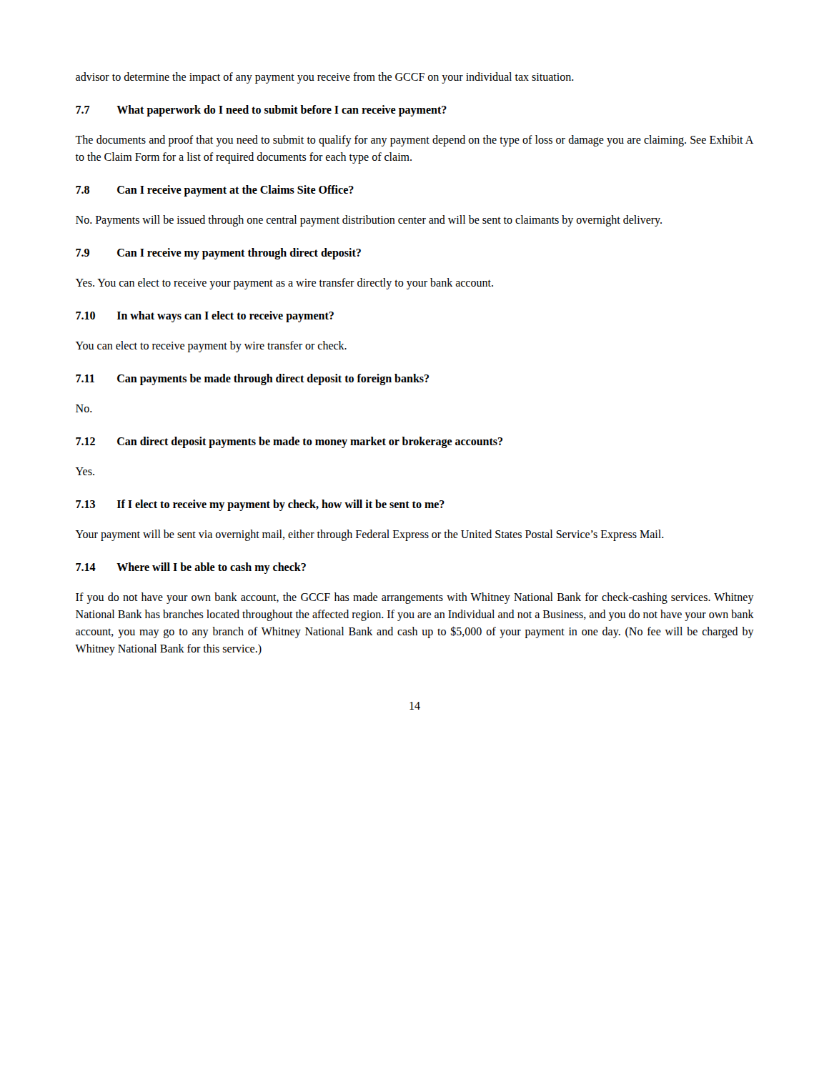advisor to determine the impact of any payment you receive from the GCCF on your individual tax situation.
7.7 What paperwork do I need to submit before I can receive payment?
The documents and proof that you need to submit to qualify for any payment depend on the type of loss or damage you are claiming. See Exhibit A to the Claim Form for a list of required documents for each type of claim.
7.8 Can I receive payment at the Claims Site Office?
No. Payments will be issued through one central payment distribution center and will be sent to claimants by overnight delivery.
7.9 Can I receive my payment through direct deposit?
Yes. You can elect to receive your payment as a wire transfer directly to your bank account.
7.10 In what ways can I elect to receive payment?
You can elect to receive payment by wire transfer or check.
7.11 Can payments be made through direct deposit to foreign banks?
No.
7.12 Can direct deposit payments be made to money market or brokerage accounts?
Yes.
7.13 If I elect to receive my payment by check, how will it be sent to me?
Your payment will be sent via overnight mail, either through Federal Express or the United States Postal Service’s Express Mail.
7.14 Where will I be able to cash my check?
If you do not have your own bank account, the GCCF has made arrangements with Whitney National Bank for check-cashing services. Whitney National Bank has branches located throughout the affected region. If you are an Individual and not a Business, and you do not have your own bank account, you may go to any branch of Whitney National Bank and cash up to $5,000 of your payment in one day. (No fee will be charged by Whitney National Bank for this service.)
14